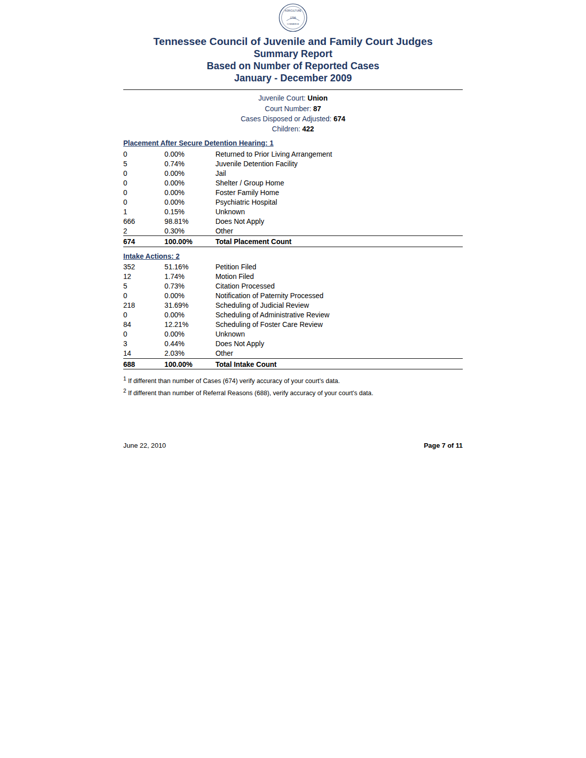AGRICULTURE COMMERCE 1796
Tennessee Council of Juvenile and Family Court Judges
Summary Report
Based on Number of Reported Cases
January - December 2009
Juvenile Court: Union
Court Number: 87
Cases Disposed or Adjusted: 674
Children: 422
Placement After Secure Detention Hearing: 1
| 0 | 0.00% | Returned to Prior Living Arrangement |
| 5 | 0.74% | Juvenile Detention Facility |
| 0 | 0.00% | Jail |
| 0 | 0.00% | Shelter / Group Home |
| 0 | 0.00% | Foster Family Home |
| 0 | 0.00% | Psychiatric Hospital |
| 1 | 0.15% | Unknown |
| 666 | 98.81% | Does Not Apply |
| 2 | 0.30% | Other |
| 674 | 100.00% | Total Placement Count |
Intake Actions: 2
| 352 | 51.16% | Petition Filed |
| 12 | 1.74% | Motion Filed |
| 5 | 0.73% | Citation Processed |
| 0 | 0.00% | Notification of Paternity Processed |
| 218 | 31.69% | Scheduling of Judicial Review |
| 0 | 0.00% | Scheduling of Administrative Review |
| 84 | 12.21% | Scheduling of Foster Care Review |
| 0 | 0.00% | Unknown |
| 3 | 0.44% | Does Not Apply |
| 14 | 2.03% | Other |
| 688 | 100.00% | Total Intake Count |
1 If different than number of Cases (674) verify accuracy of your court's data.
2 If different than number of Referral Reasons (688), verify accuracy of your court's data.
June 22, 2010
Page 7 of 11